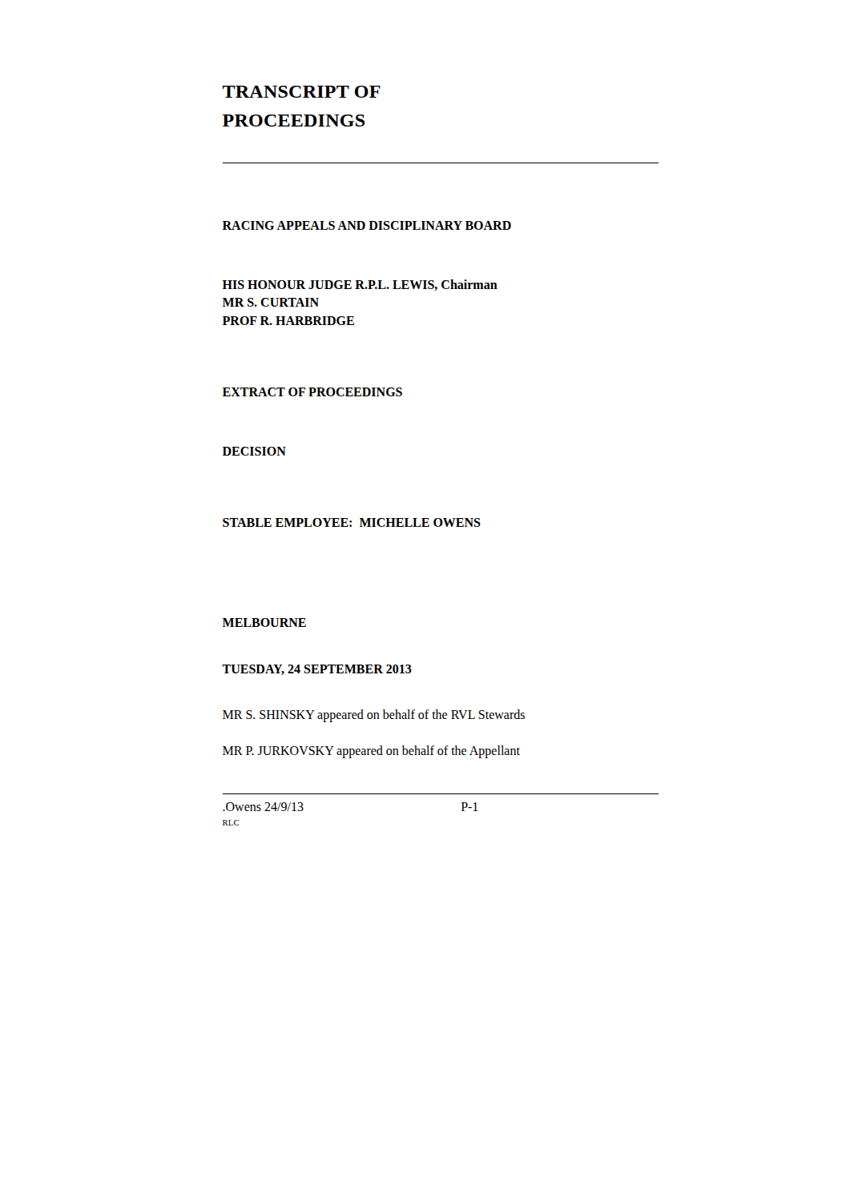TRANSCRIPT OF
PROCEEDINGS
RACING APPEALS AND DISCIPLINARY BOARD
HIS HONOUR JUDGE R.P.L. LEWIS, Chairman
MR S. CURTAIN
PROF R. HARBRIDGE
EXTRACT OF PROCEEDINGS
DECISION
STABLE EMPLOYEE: MICHELLE OWENS
MELBOURNE
TUESDAY, 24 SEPTEMBER 2013
MR S. SHINSKY appeared on behalf of the RVL Stewards
MR P. JURKOVSKY appeared on behalf of the Appellant
.Owens 24/9/13 P-1
RLC